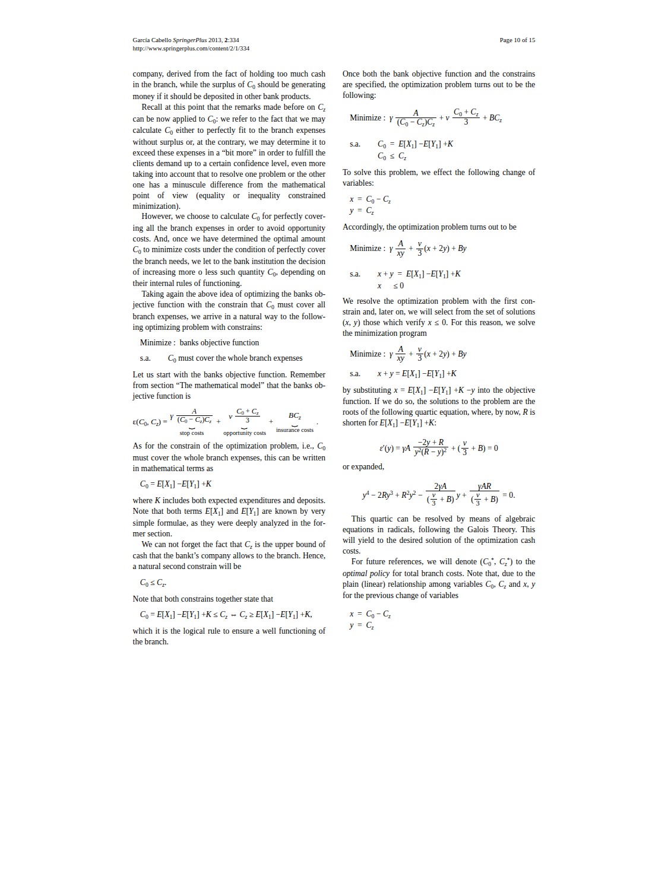García Cabello SpringerPlus 2013, 2:334
http://www.springerplus.com/content/2/1/334
Page 10 of 15
company, derived from the fact of holding too much cash in the branch, while the surplus of C0 should be generating money if it should be deposited in other bank products.
Recall at this point that the remarks made before on Cz can be now applied to C0: we refer to the fact that we may calculate C0 either to perfectly fit to the branch expenses without surplus or, at the contrary, we may determine it to exceed these expenses in a “bit more” in order to fulfill the clients demand up to a certain confidence level, even more taking into account that to resolve one problem or the other one has a minuscule difference from the mathematical point of view (equality or inequality constrained minimization).
However, we choose to calculate C0 for perfectly covering all the branch expenses in order to avoid opportunity costs. And, once we have determined the optimal amount C0 to minimize costs under the condition of perfectly cover the branch needs, we let to the bank institution the decision of increasing more o less such quantity C0, depending on their internal rules of functioning.
Taking again the above idea of optimizing the banks objective function with the constrain that C0 must cover all branch expenses, we arrive in a natural way to the following optimizing problem with constrains:
Minimize : banks objective function
s.a. C0 must cover the whole branch expenses
Let us start with the banks objective function. Remember from section “The mathematical model” that the banks objective function is
ε(C0, Cz) = γ A(C0 − Cz)Cz ⏟ stop costs + ν C0 + Cz 3 ⏟ opportunity costs + BCz ⏟ insurance costs .
As for the constrain of the optimization problem, i.e., C0 must cover the whole branch expenses, this can be written in mathematical terms as
C0 = E[X1] −E[Y1] +K
where K includes both expected expenditures and deposits. Note that both terms E[X1] and E[Y1] are known by very simple formulae, as they were deeply analyzed in the former section.
We can not forget the fact that Cz is the upper bound of cash that the bankt’s company allows to the branch. Hence, a natural second constrain will be
C0 ≤ Cz.
Note that both constrains together state that
C0 = E[X1] −E[Y1] +K ≤ Cz ⇔ Cz ≥ E[X1] −E[Y1] +K,
which it is the logical rule to ensure a well functioning of the branch.
Once both the bank objective function and the constrains are specified, the optimization problem turns out to be the following:
Minimize : γ A(C0 − Cz)Cz + ν C0 + Cz 3 + BCz
s.a. C0 = E[X1] −E[Y1] +K C0 ≤ Cz
To solve this problem, we effect the following change of variables:
x = C0 − Cz y = Cz
Accordingly, the optimization problem turns out to be
Minimize : γ Axy + ν 3(x + 2y) + By
s.a. x + y = E[X1] −E[Y1] +K x ≤ 0
We resolve the optimization problem with the first constrain and, later on, we will select from the set of solutions (x, y) those which verify x ≤ 0. For this reason, we solve the minimization program
Minimize : γ Axy + ν 3(x + 2y) + By
s.a. x + y = E[X1] −E[Y1] +K
by substituting x = E[X1] −E[Y1] +K −y into the objective function. If we do so, the solutions to the problem are the roots of the following quartic equation, where, by now, R is shorten for E[X1] −E[Y1] +K:
ε′(y) = γA −2y + R y2(R − y)2 + (ν 3 + B) = 0
or expanded,
y4 − 2Ry3 + R2y2 − 2γA(ν 3 + B) y + γAR(ν 3 + B) = 0.
This quartic can be resolved by means of algebraic equations in radicals, following the Galois Theory. This will yield to the desired solution of the optimization cash costs.
For future references, we will denote (C0*, Cz*) to the optimal policy for total branch costs. Note that, due to the plain (linear) relationship among variables C0, Cz and x, y for the previous change of variables
x = C0 − Cz y = Cz